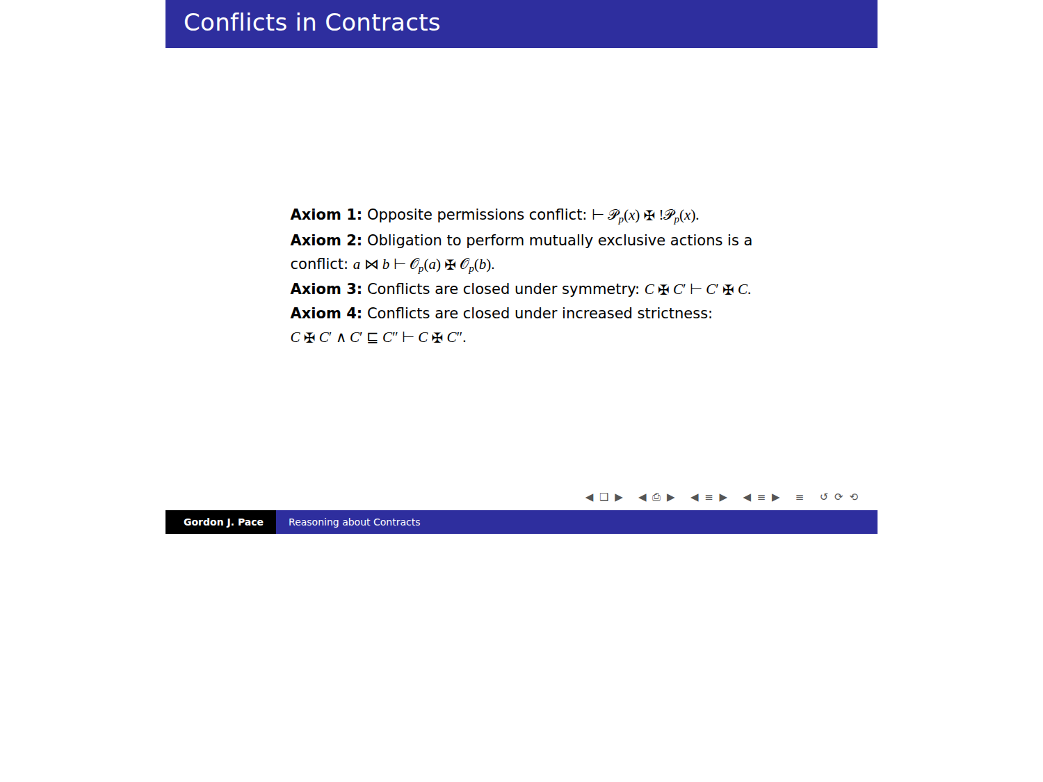Conflicts in Contracts
Axiom 1: Opposite permissions conflict: ⊢ 𝒫p(x) ✠ !𝒫p(x).
Axiom 2: Obligation to perform mutually exclusive actions is a
conflict: a ⋈ b ⊢ 𝒪p(a) ✠ 𝒪p(b).
Axiom 3: Conflicts are closed under symmetry: C ✠ C′ ⊢ C′ ✠ C.
Axiom 4: Conflicts are closed under increased strictness:
C ✠ C′ ∧ C′ ⊑ C″ ⊢ C ✠ C″.
◀ ❑ ▶ ◀ ⎙ ▶ ◀ ≡ ▶ ◀ ≡ ▶ ≡ ↺ ⟳ ⟲
Gordon J. Pace
Reasoning about Contracts